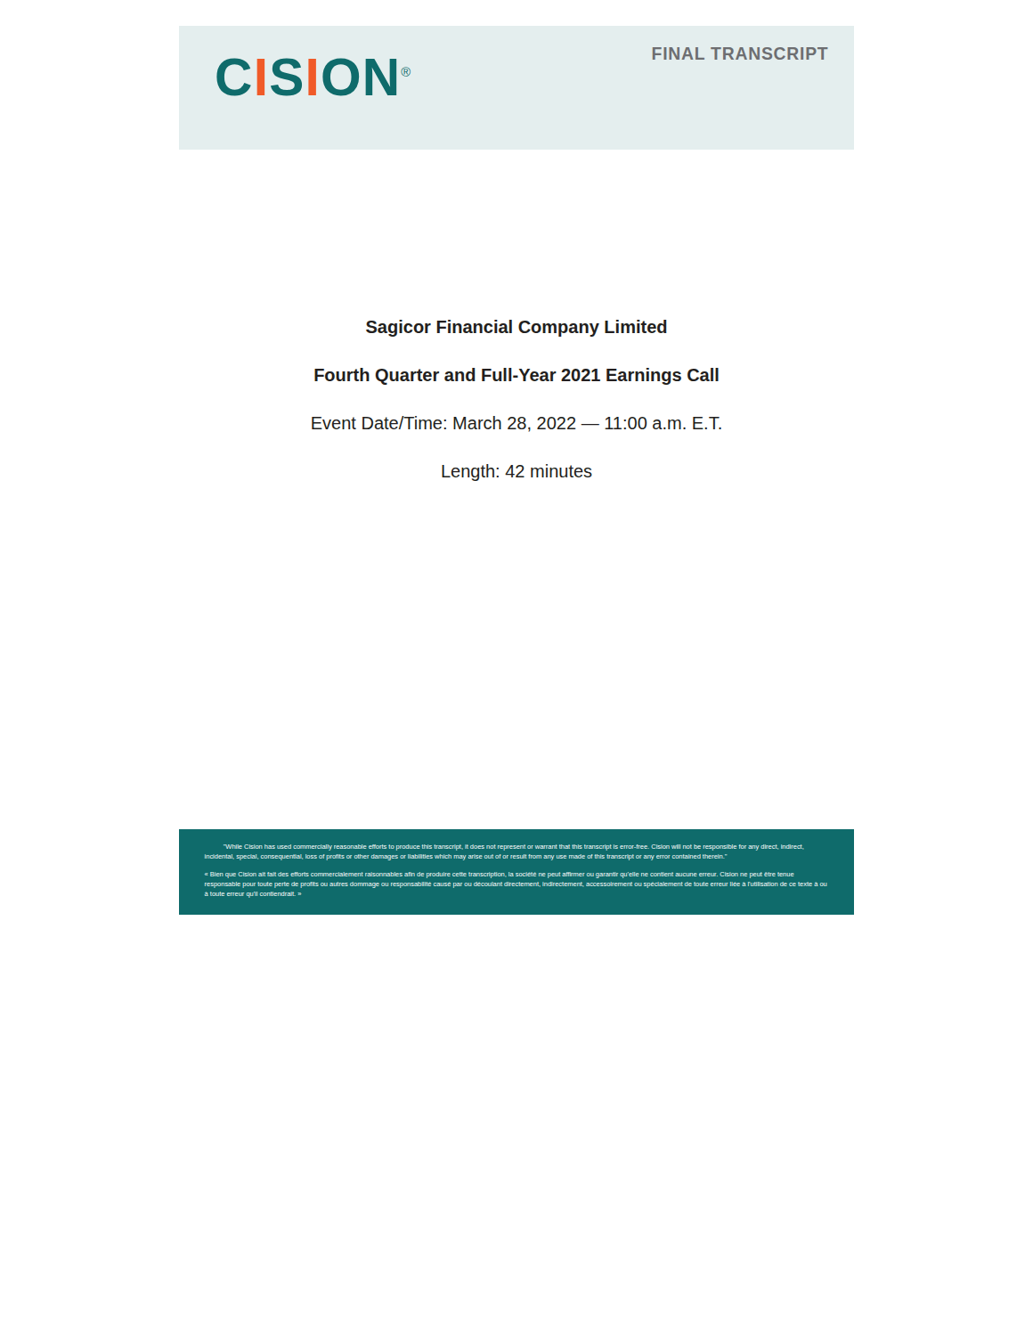CISION®
FINAL TRANSCRIPT
Sagicor Financial Company Limited
Fourth Quarter and Full-Year 2021 Earnings Call
Event Date/Time: March 28, 2022 — 11:00 a.m. E.T.
Length: 42 minutes
"While Cision has used commercially reasonable efforts to produce this transcript, it does not represent or warrant that this transcript is error-free. Cision will not be responsible for any direct, indirect, incidental, special, consequential, loss of profits or other damages or liabilities which may arise out of or result from any use made of this transcript or any error contained therein."
« Bien que Cision ait fait des efforts commercialement raisonnables afin de produire cette transcription, la société ne peut affirmer ou garantir qu'elle ne contient aucune erreur. Cision ne peut être tenue responsable pour toute perte de profits ou autres dommage ou responsabilité causé par ou découlant directement, indirectement, accessoirement ou spécialement de toute erreur liée à l'utilisation de ce texte à ou à toute erreur qu'il contiendrait. »